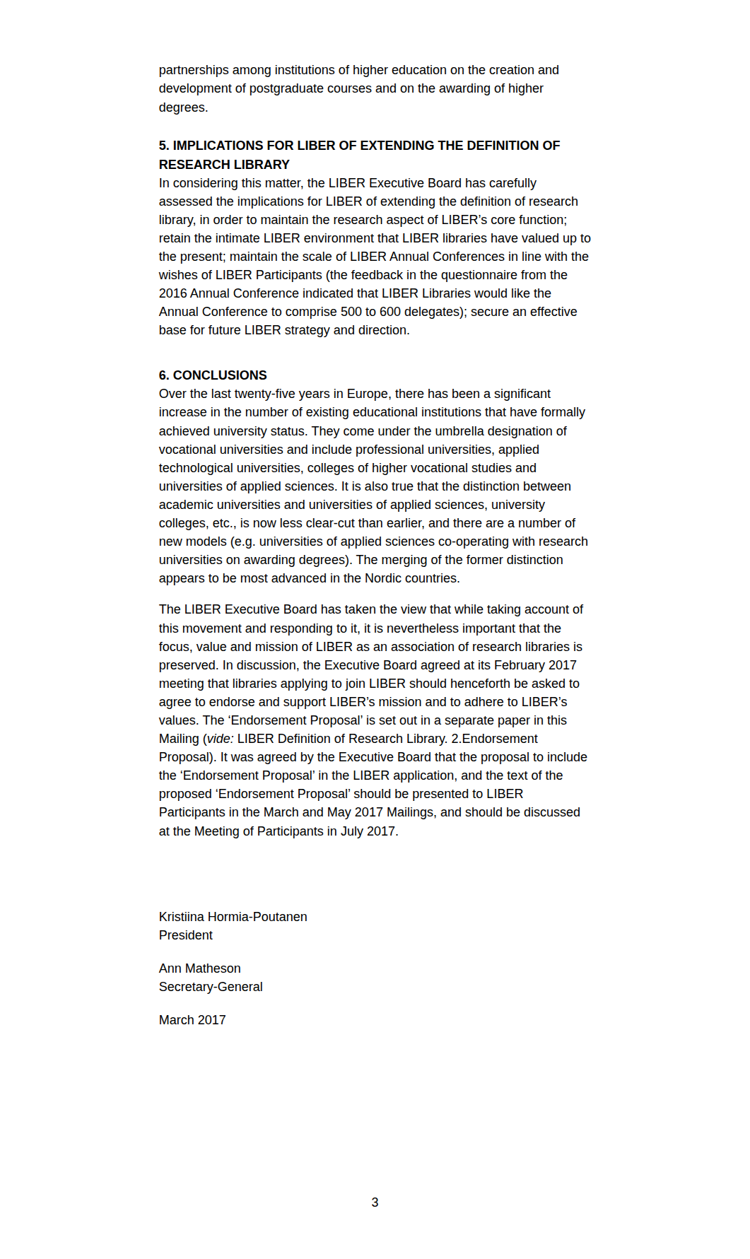partnerships among institutions of higher education on the creation and development of postgraduate courses and on the awarding of higher degrees.
5. Implications for LIBER of extending the definition of research library
In considering this matter, the LIBER Executive Board has carefully assessed the implications for LIBER of extending the definition of research library, in order to maintain the research aspect of LIBER’s core function; retain the intimate LIBER environment that LIBER libraries have valued up to the present; maintain the scale of LIBER Annual Conferences in line with the wishes of LIBER Participants (the feedback in the questionnaire from the 2016 Annual Conference indicated that LIBER Libraries would like the Annual Conference to comprise 500 to 600 delegates); secure an effective base for future LIBER strategy and direction.
6. Conclusions
Over the last twenty-five years in Europe, there has been a significant increase in the number of existing educational institutions that have formally achieved university status. They come under the umbrella designation of vocational universities and include professional universities, applied technological universities, colleges of higher vocational studies and universities of applied sciences. It is also true that the distinction between academic universities and universities of applied sciences, university colleges, etc., is now less clear-cut than earlier, and there are a number of new models (e.g. universities of applied sciences co-operating with research universities on awarding degrees). The merging of the former distinction appears to be most advanced in the Nordic countries.
The LIBER Executive Board has taken the view that while taking account of this movement and responding to it, it is nevertheless important that the focus, value and mission of LIBER as an association of research libraries is preserved. In discussion, the Executive Board agreed at its February 2017 meeting that libraries applying to join LIBER should henceforth be asked to agree to endorse and support LIBER’s mission and to adhere to LIBER’s values. The ‘Endorsement Proposal’ is set out in a separate paper in this Mailing (vide: LIBER Definition of Research Library. 2.Endorsement Proposal). It was agreed by the Executive Board that the proposal to include the ‘Endorsement Proposal’ in the LIBER application, and the text of the proposed ‘Endorsement Proposal’ should be presented to LIBER Participants in the March and May 2017 Mailings, and should be discussed at the Meeting of Participants in July 2017.
Kristiina Hormia-Poutanen
President
Ann Matheson
Secretary-General
March 2017
3